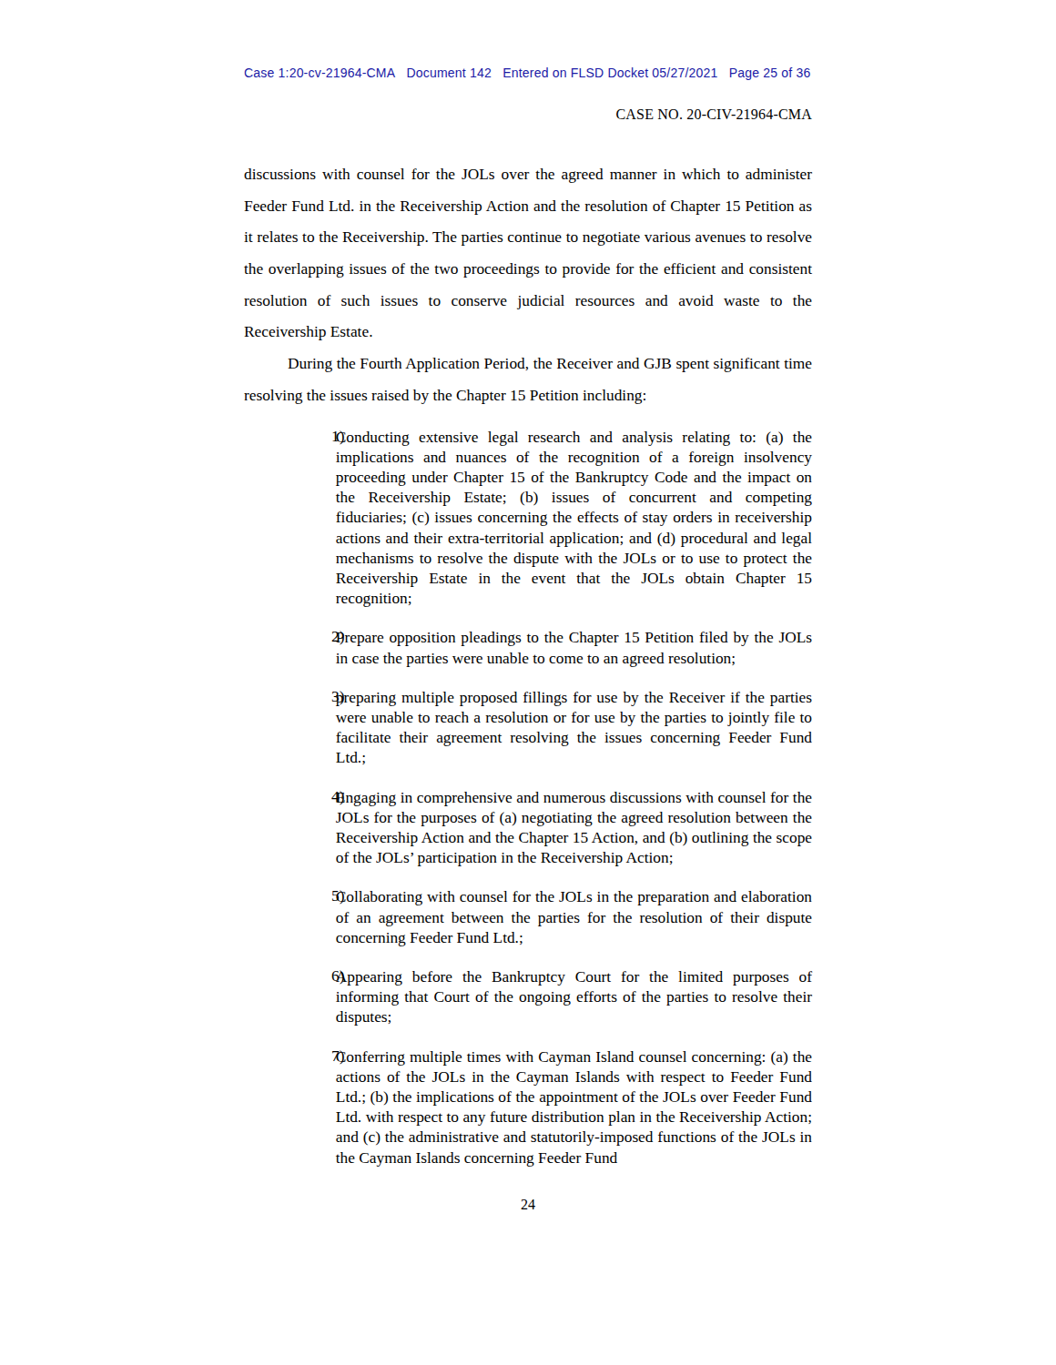Case 1:20-cv-21964-CMA Document 142 Entered on FLSD Docket 05/27/2021 Page 25 of 36
CASE NO. 20-CIV-21964-CMA
discussions with counsel for the JOLs over the agreed manner in which to administer Feeder Fund Ltd. in the Receivership Action and the resolution of Chapter 15 Petition as it relates to the Receivership. The parties continue to negotiate various avenues to resolve the overlapping issues of the two proceedings to provide for the efficient and consistent resolution of such issues to conserve judicial resources and avoid waste to the Receivership Estate.
During the Fourth Application Period, the Receiver and GJB spent significant time resolving the issues raised by the Chapter 15 Petition including:
1)
Conducting extensive legal research and analysis relating to: (a) the implications and nuances of the recognition of a foreign insolvency proceeding under Chapter 15 of the Bankruptcy Code and the impact on the Receivership Estate; (b) issues of concurrent and competing fiduciaries; (c) issues concerning the effects of stay orders in receivership actions and their extra-territorial application; and (d) procedural and legal mechanisms to resolve the dispute with the JOLs or to use to protect the Receivership Estate in the event that the JOLs obtain Chapter 15 recognition;
2)
Prepare opposition pleadings to the Chapter 15 Petition filed by the JOLs in case the parties were unable to come to an agreed resolution;
3)
preparing multiple proposed fillings for use by the Receiver if the parties were unable to reach a resolution or for use by the parties to jointly file to facilitate their agreement resolving the issues concerning Feeder Fund Ltd.;
4)
Engaging in comprehensive and numerous discussions with counsel for the JOLs for the purposes of (a) negotiating the agreed resolution between the Receivership Action and the Chapter 15 Action, and (b) outlining the scope of the JOLs’ participation in the Receivership Action;
5)
Collaborating with counsel for the JOLs in the preparation and elaboration of an agreement between the parties for the resolution of their dispute concerning Feeder Fund Ltd.;
6)
Appearing before the Bankruptcy Court for the limited purposes of informing that Court of the ongoing efforts of the parties to resolve their disputes;
7)
Conferring multiple times with Cayman Island counsel concerning: (a) the actions of the JOLs in the Cayman Islands with respect to Feeder Fund Ltd.; (b) the implications of the appointment of the JOLs over Feeder Fund Ltd. with respect to any future distribution plan in the Receivership Action; and (c) the administrative and statutorily-imposed functions of the JOLs in the Cayman Islands concerning Feeder Fund
24